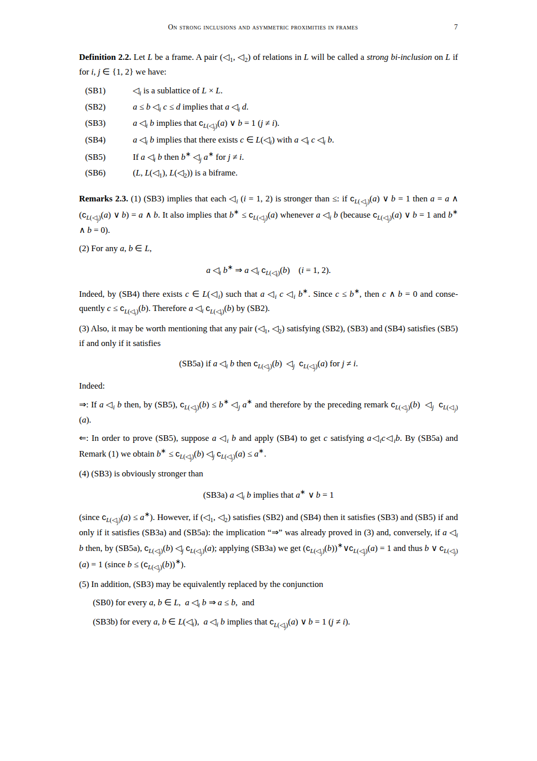On strong inclusions and asymmetric proximities in frames 7
Definition 2.2. Let L be a frame. A pair (◁1, ◁2) of relations in L will be called a strong bi-inclusion on L if for i, j ∈ {1, 2} we have:
(SB1) ◁i is a sublattice of L × L.
(SB2) a ≤ b ◁i c ≤ d implies that a ◁i d.
(SB3) a ◁i b implies that cL(◁j)(a) ∨ b = 1 (j ≠ i).
(SB4) a ◁i b implies that there exists c ∈ L(◁i) with a ◁i c ◁i b.
(SB5) If a ◁i b then b∗ ◁j a∗ for j ≠ i.
(SB6) (L, L(◁1), L(◁2)) is a biframe.
Remarks 2.3. (1) (SB3) implies that each ◁i (i = 1, 2) is stronger than ≤: if cL(◁j)(a) ∨ b = 1 then a = a ∧ (cL(◁j)(a) ∨ b) = a ∧ b. It also implies that b∗ ≤ cL(◁j)(a) whenever a ◁i b (because cL(◁j)(a) ∨ b = 1 and b∗ ∧ b = 0).
(2) For any a, b ∈ L,
a ◁i b∗ ⇒ a ◁i cL(◁i)(b) (i = 1, 2).
Indeed, by (SB4) there exists c ∈ L(◁i) such that a ◁i c ◁i b∗. Since c ≤ b∗, then c ∧ b = 0 and consequently c ≤ cL(◁i)(b). Therefore a ◁i cL(◁i)(b) by (SB2).
(3) Also, it may be worth mentioning that any pair (◁1, ◁2) satisfying (SB2), (SB3) and (SB4) satisfies (SB5) if and only if it satisfies
(SB5a) if a ◁i b then cL(◁j)(b) ◁j cL(◁j)(a) for j ≠ i.
Indeed:
⇒: If a ◁i b then, by (SB5), cL(◁j)(b) ≤ b∗ ◁j a∗ and therefore by the preceding remark cL(◁j)(b) ◁j cL(◁j)(a).
⇐: In order to prove (SB5), suppose a ◁i b and apply (SB4) to get c satisfying a◁ic◁ib. By (SB5a) and Remark (1) we obtain b∗ ≤ cL(◁j)(b) ◁j cL(◁j)(a) ≤ a∗.
(4) (SB3) is obviously stronger than
(SB3a) a ◁i b implies that a∗ ∨ b = 1
(since cL(◁j)(a) ≤ a∗). However, if (◁1, ◁2) satisfies (SB2) and (SB4) then it satisfies (SB3) and (SB5) if and only if it satisfies (SB3a) and (SB5a): the implication “⇒” was already proved in (3) and, conversely, if a ◁i b then, by (SB5a), cL(◁j)(b) ◁j cL(◁j)(a); applying (SB3a) we get (cL(◁j)(b))∗∨cL(◁j)(a) = 1 and thus b ∨ cL(◁j)(a) = 1 (since b ≤ (cL(◁j)(b))∗).
(5) In addition, (SB3) may be equivalently replaced by the conjunction
(SB0) for every a, b ∈ L, a ◁i b ⇒ a ≤ b, and
(SB3b) for every a, b ∈ L(◁i), a ◁i b implies that cL(◁j)(a) ∨ b = 1 (j ≠ i).